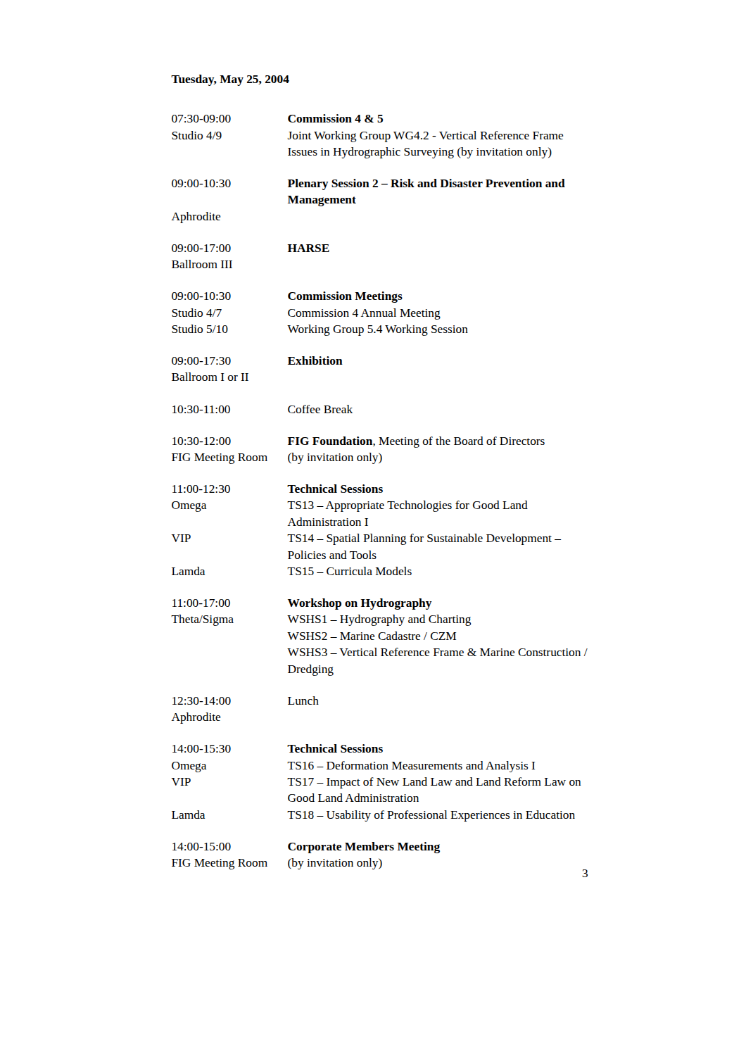Tuesday, May 25, 2004
| 07:30-09:00 | Commission 4 & 5 |
| Studio 4/9 | Joint Working Group WG4.2 - Vertical Reference Frame Issues in Hydrographic Surveying (by invitation only) |
| 09:00-10:30 | Plenary Session 2 – Risk and Disaster Prevention and Management |
| Aphrodite | |
| 09:00-17:00 | HARSE |
| Ballroom III | |
| 09:00-10:30 | Commission Meetings |
| Studio 4/7 | Commission 4 Annual Meeting |
| Studio 5/10 | Working Group 5.4 Working Session |
| 09:00-17:30 | Exhibition |
| Ballroom I or II | |
| 10:30-11:00 | Coffee Break |
| 10:30-12:00 | FIG Foundation , Meeting of the Board of Directors |
| FIG Meeting Room | (by invitation only) |
| 11:00-12:30 | Technical Sessions |
| Omega | TS13 – Appropriate Technologies for Good Land Administration I |
| VIP | TS14 – Spatial Planning for Sustainable Development – Policies and Tools |
| Lamda | TS15 – Curricula Models |
| 11:00-17:00 | Workshop on Hydrography |
| Theta/Sigma | WSHS1 – Hydrography and Charting |
| | WSHS2 – Marine Cadastre / CZM |
| | WSHS3 – Vertical Reference Frame & Marine Construction / Dredging |
| 12:30-14:00 | Lunch |
| Aphrodite | |
| 14:00-15:30 | Technical Sessions |
| Omega | TS16 – Deformation Measurements and Analysis I |
| VIP | TS17 – Impact of New Land Law and Land Reform Law on Good Land Administration |
| Lamda | TS18 – Usability of Professional Experiences in Education |
| 14:00-15:00 | Corporate Members Meeting |
| FIG Meeting Room | (by invitation only) |
3